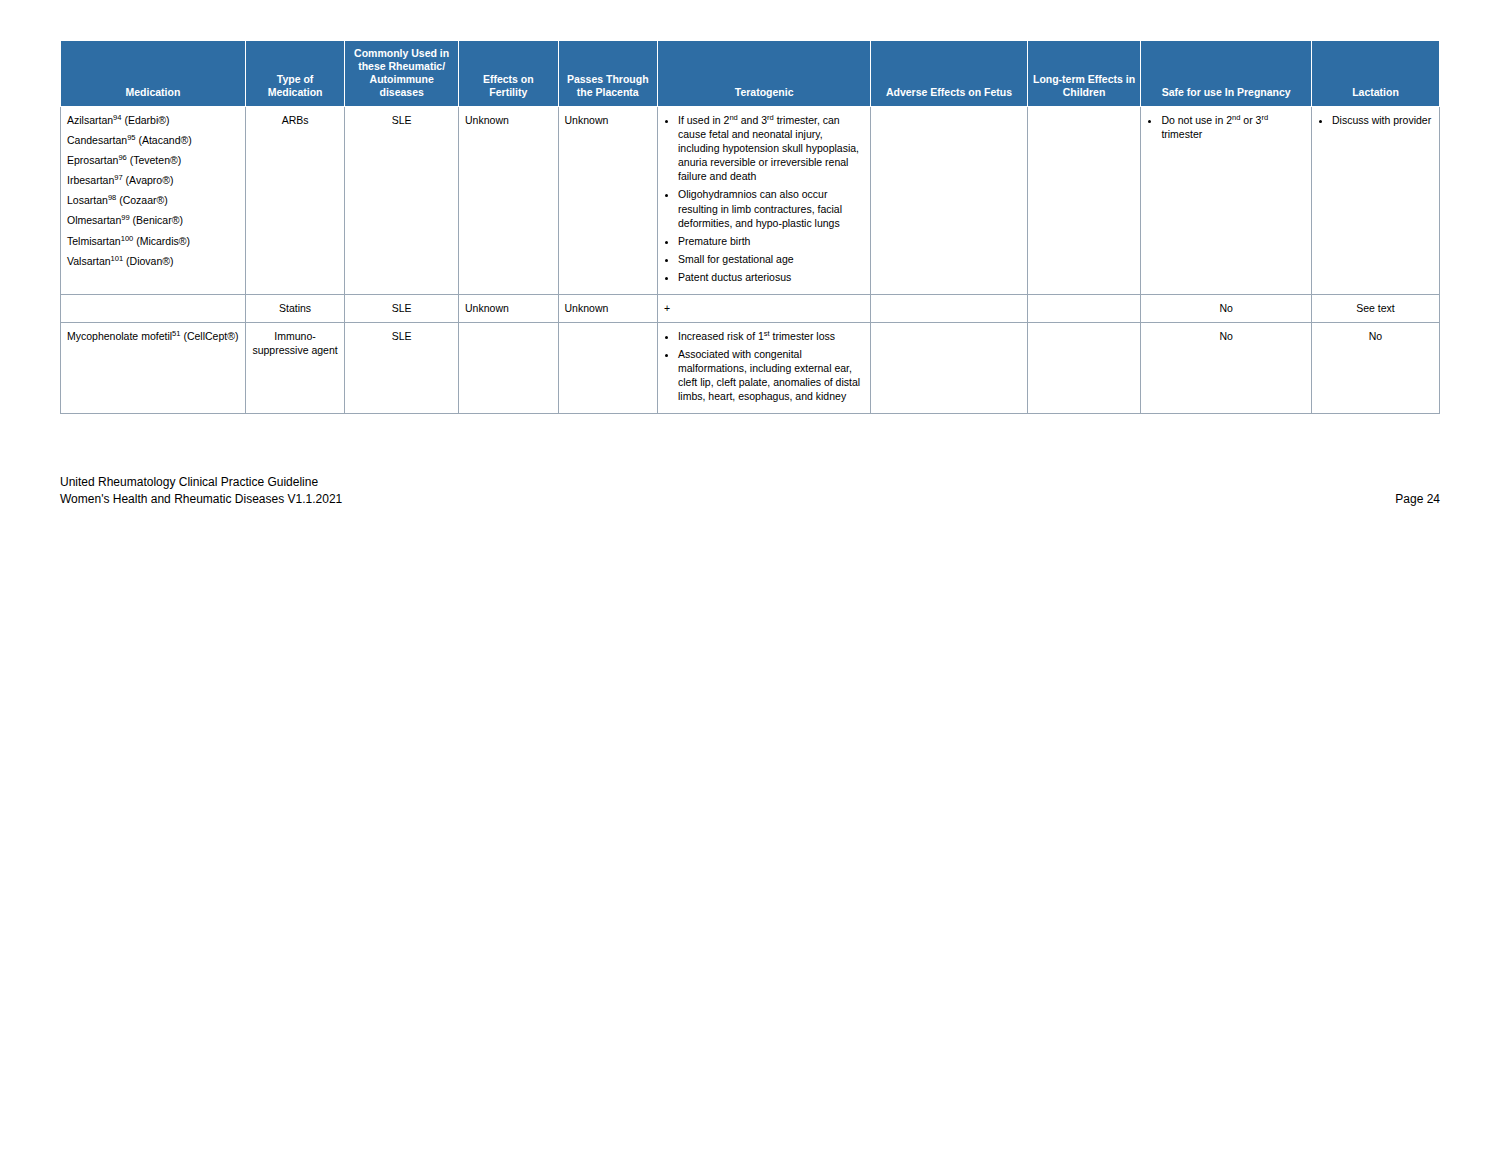| Medication | Type of Medication | Commonly Used in these Rheumatic/ Autoimmune diseases | Effects on Fertility | Passes Through the Placenta | Teratogenic | Adverse Effects on Fetus | Long-term Effects in Children | Safe for use In Pregnancy | Lactation |
| --- | --- | --- | --- | --- | --- | --- | --- | --- | --- |
| Azilsartan 94 (Edarbi®) Candesartan 95 (Atacand®) Eprosartan 96 (Teveten®) Irbesartan 97 (Avapro®) Losartan 98 (Cozaar®) Olmesartan 99 (Benicar®) Telmisartan 100 (Micardis®) Valsartan 101 (Diovan®) | ARBs | SLE | Unknown | Unknown | If used in 2 nd and 3 rd trimester, can cause fetal and neonatal injury, including hypotension skull hypoplasia, anuria reversible or irreversible renal failure and death Oligohydramnios can also occur resulting in limb contractures, facial deformities, and hypo-plastic lungs Premature birth Small for gestational age Patent ductus arteriosus | | | Do not use in 2 nd or 3 rd trimester | Discuss with provider |
| | Statins | SLE | Unknown | Unknown | + | | | No | See text |
| Mycophenolate mofetil 51 (CellCept®) | Immuno-suppressive agent | SLE | | | Increased risk of 1 st trimester loss Associated with congenital malformations, including external ear, cleft lip, cleft palate, anomalies of distal limbs, heart, esophagus, and kidney | | | No | No |
United Rheumatology Clinical Practice Guideline
Women's Health and Rheumatic Diseases V1.1.2021 Page 24